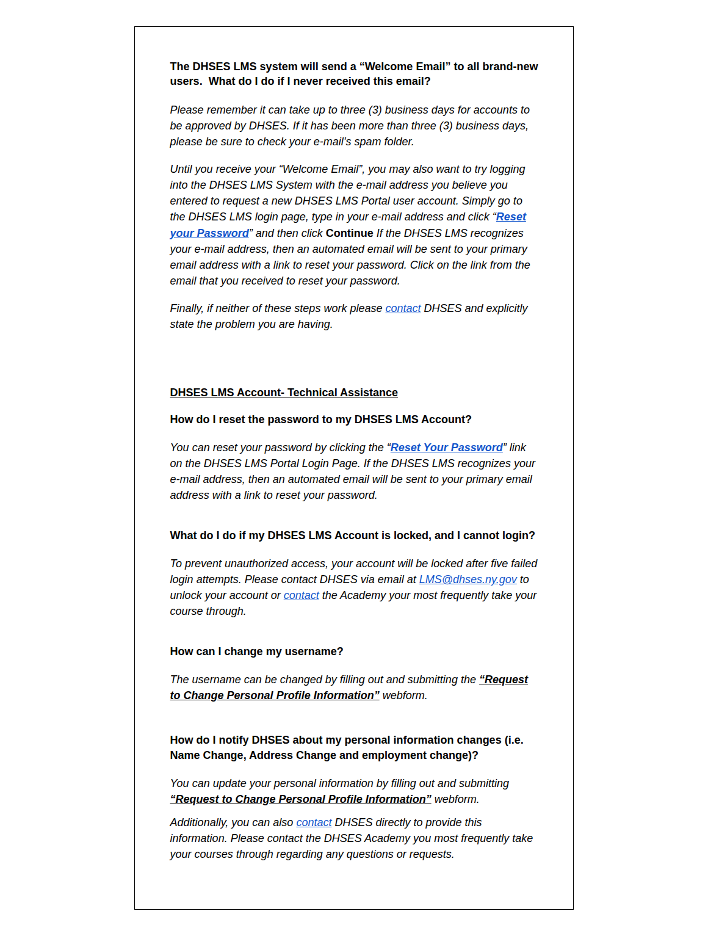The DHSES LMS system will send a “Welcome Email” to all brand-new users. What do I do if I never received this email?
Please remember it can take up to three (3) business days for accounts to be approved by DHSES. If it has been more than three (3) business days, please be sure to check your e-mail’s spam folder.
Until you receive your “Welcome Email”, you may also want to try logging into the DHSES LMS System with the e-mail address you believe you entered to request a new DHSES LMS Portal user account. Simply go to the DHSES LMS login page, type in your e-mail address and click “Reset your Password” and then click Continue If the DHSES LMS recognizes your e-mail address, then an automated email will be sent to your primary email address with a link to reset your password. Click on the link from the email that you received to reset your password.
Finally, if neither of these steps work please contact DHSES and explicitly state the problem you are having.
DHSES LMS Account- Technical Assistance
How do I reset the password to my DHSES LMS Account?
You can reset your password by clicking the “Reset Your Password” link on the DHSES LMS Portal Login Page. If the DHSES LMS recognizes your e-mail address, then an automated email will be sent to your primary email address with a link to reset your password.
What do I do if my DHSES LMS Account is locked, and I cannot login?
To prevent unauthorized access, your account will be locked after five failed login attempts. Please contact DHSES via email at LMS@dhses.ny.gov to unlock your account or contact the Academy your most frequently take your course through.
How can I change my username?
The username can be changed by filling out and submitting the “Request to Change Personal Profile Information” webform.
How do I notify DHSES about my personal information changes (i.e. Name Change, Address Change and employment change)?
You can update your personal information by filling out and submitting “Request to Change Personal Profile Information” webform.
Additionally, you can also contact DHSES directly to provide this information. Please contact the DHSES Academy you most frequently take your courses through regarding any questions or requests.